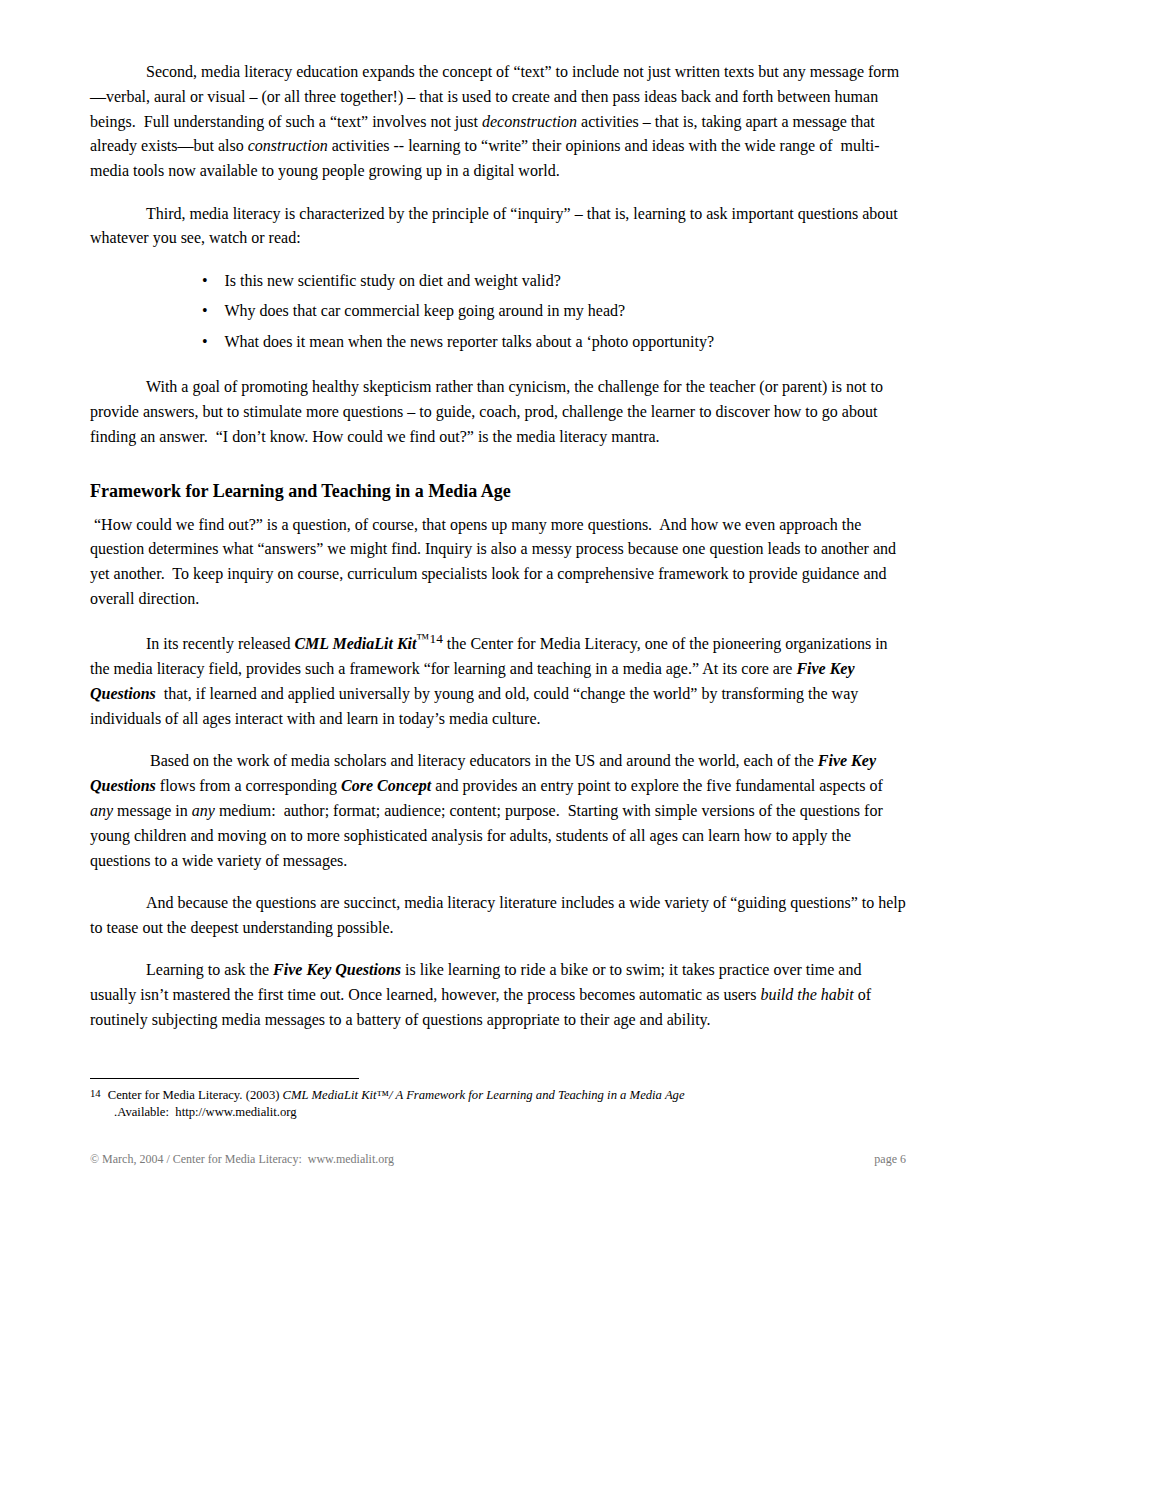Second, media literacy education expands the concept of “text” to include not just written texts but any message form—verbal, aural or visual – (or all three together!) – that is used to create and then pass ideas back and forth between human beings. Full understanding of such a “text” involves not just deconstruction activities – that is, taking apart a message that already exists—but also construction activities -- learning to “write” their opinions and ideas with the wide range of multi-media tools now available to young people growing up in a digital world.
Third, media literacy is characterized by the principle of “inquiry” – that is, learning to ask important questions about whatever you see, watch or read:
Is this new scientific study on diet and weight valid?
Why does that car commercial keep going around in my head?
What does it mean when the news reporter talks about a ‘photo opportunity?
With a goal of promoting healthy skepticism rather than cynicism, the challenge for the teacher (or parent) is not to provide answers, but to stimulate more questions – to guide, coach, prod, challenge the learner to discover how to go about finding an answer. “I don’t know. How could we find out?” is the media literacy mantra.
Framework for Learning and Teaching in a Media Age
“How could we find out?” is a question, of course, that opens up many more questions. And how we even approach the question determines what “answers” we might find. Inquiry is also a messy process because one question leads to another and yet another. To keep inquiry on course, curriculum specialists look for a comprehensive framework to provide guidance and overall direction.
In its recently released CML MediaLit Kit™14 the Center for Media Literacy, one of the pioneering organizations in the media literacy field, provides such a framework “for learning and teaching in a media age.” At its core are Five Key Questions that, if learned and applied universally by young and old, could “change the world” by transforming the way individuals of all ages interact with and learn in today’s media culture.
Based on the work of media scholars and literacy educators in the US and around the world, each of the Five Key Questions flows from a corresponding Core Concept and provides an entry point to explore the five fundamental aspects of any message in any medium: author; format; audience; content; purpose. Starting with simple versions of the questions for young children and moving on to more sophisticated analysis for adults, students of all ages can learn how to apply the questions to a wide variety of messages.
And because the questions are succinct, media literacy literature includes a wide variety of “guiding questions” to help to tease out the deepest understanding possible.
Learning to ask the Five Key Questions is like learning to ride a bike or to swim; it takes practice over time and usually isn’t mastered the first time out. Once learned, however, the process becomes automatic as users build the habit of routinely subjecting media messages to a battery of questions appropriate to their age and ability.
14 Center for Media Literacy. (2003) CML MediaLit Kit™/ A Framework for Learning and Teaching in a Media Age
.Available: http://www.medialit.org
© March, 2004 / Center for Media Literacy: www.medialit.org page 6